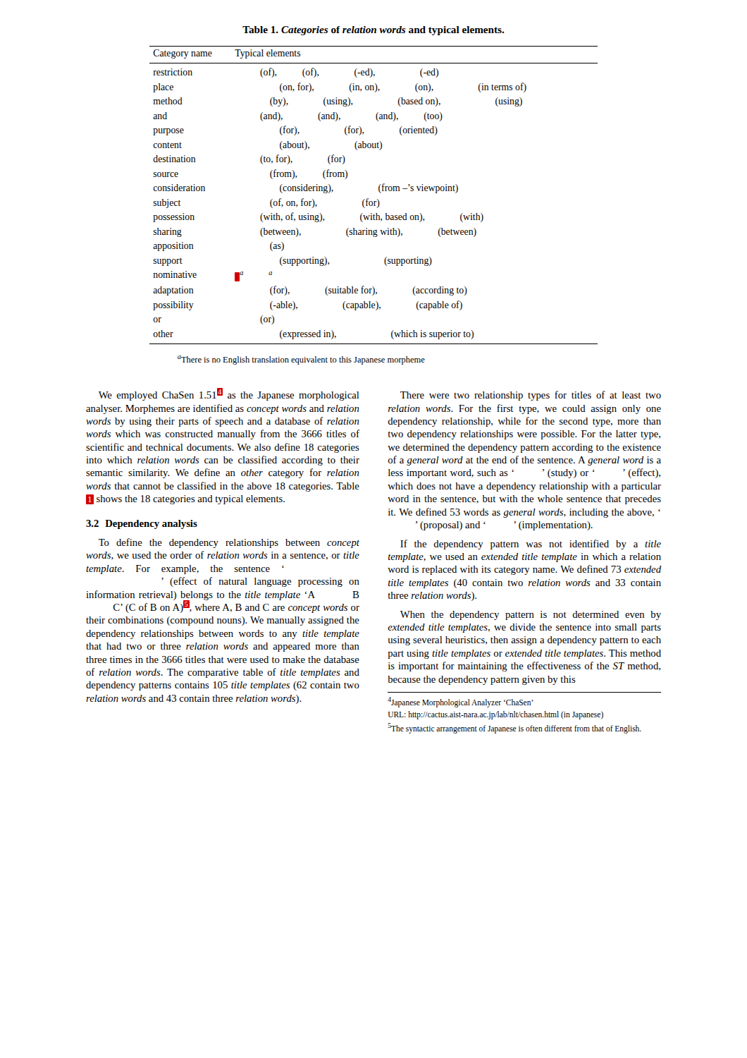Table 1. Categories of relation words and typical elements.
| Category name | Typical elements |
| --- | --- |
| restriction | (of), (of), (-ed), (-ed) |
| place | (on, for), (in, on), (on), (in terms of) |
| method | (by), (using), (based on), (using) |
| and | (and), (and), (and), (too) |
| purpose | (for), (for), (oriented) |
| content | (about), (about) |
| destination | (to, for), (for) |
| source | (from), (from) |
| consideration | (considering), (from –’s viewpoint) |
| subject | (of, on, for), (for) |
| possession | (with, of, using), (with, based on), (with) |
| sharing | (between), (sharing with), (between) |
| apposition | (as) |
| support | (supporting), (supporting) |
| nominative | a a |
| adaptation | (for), (suitable for), (according to) |
| possibility | (-able), (capable), (capable of) |
| or | (or) |
| other | (expressed in), (which is superior to) |
aThere is no English translation equivalent to this Japanese morpheme
We employed ChaSen 1.514 as the Japanese morphological analyser. Morphemes are identified as concept words and relation words by using their parts of speech and a database of relation words which was constructed manually from the 3666 titles of scientific and technical documents. We also define 18 categories into which relation words can be classified according to their semantic similarity. We define an other category for relation words that cannot be classified in the above 18 categories. Table 1 shows the 18 categories and typical elements.
3.2 Dependency analysis
To define the dependency relationships between concept words, we used the order of relation words in a sentence, or title template. For example, the sentence ‘ ’ (effect of natural language processing on information retrieval) belongs to the title template ‘A B C’ (C of B on A)5, where A, B and C are concept words or their combinations (compound nouns). We manually assigned the dependency relationships between words to any title template that had two or three relation words and appeared more than three times in the 3666 titles that were used to make the database of relation words. The comparative table of title templates and dependency patterns contains 105 title templates (62 contain two relation words and 43 contain three relation words).
There were two relationship types for titles of at least two relation words. For the first type, we could assign only one dependency relationship, while for the second type, more than two dependency relationships were possible. For the latter type, we determined the dependency pattern according to the existence of a general word at the end of the sentence. A general word is a less important word, such as ‘ ’ (study) or ‘ ’ (effect), which does not have a dependency relationship with a particular word in the sentence, but with the whole sentence that precedes it. We defined 53 words as general words, including the above, ‘ ’ (proposal) and ‘ ’ (implementation).
If the dependency pattern was not identified by a title template, we used an extended title template in which a relation word is replaced with its category name. We defined 73 extended title templates (40 contain two relation words and 33 contain three relation words).
When the dependency pattern is not determined even by extended title templates, we divide the sentence into small parts using several heuristics, then assign a dependency pattern to each part using title templates or extended title templates. This method is important for maintaining the effectiveness of the ST method, because the dependency pattern given by this
4Japanese Morphological Analyzer ‘ChaSen’
URL: http://cactus.aist-nara.ac.jp/lab/nlt/chasen.html (in Japanese)
5The syntactic arrangement of Japanese is often different from that of English.